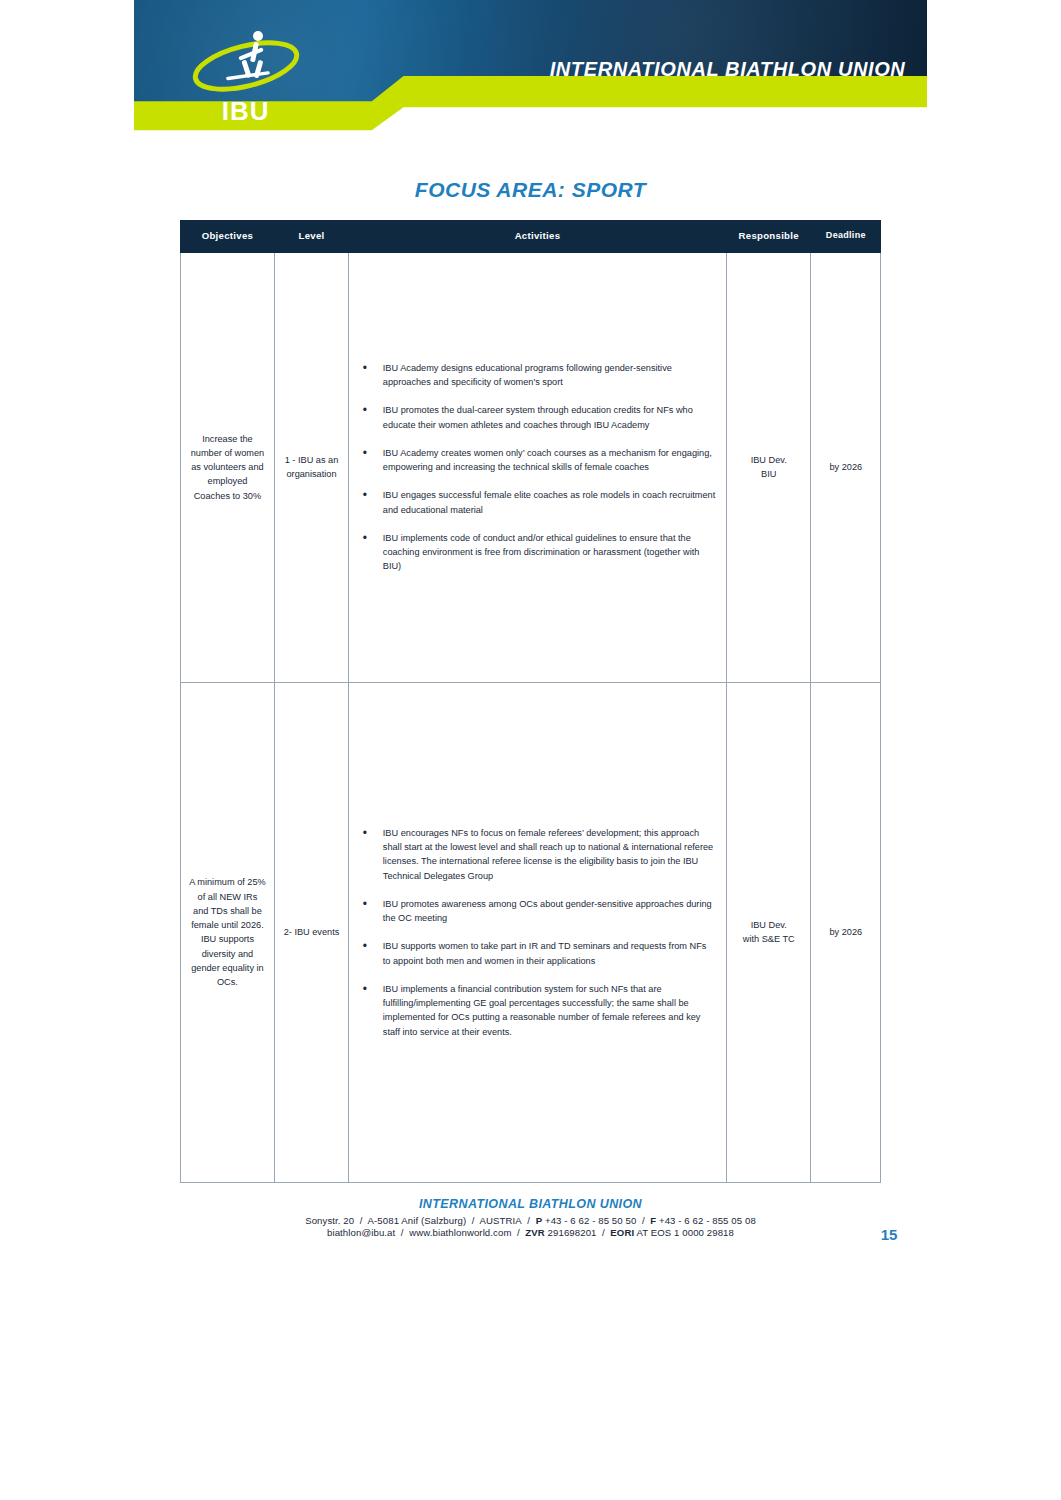International Biathlon Union
IBU
Focus Area: Sport
| Objectives | Level | Activities | Responsible | Deadline |
| --- | --- | --- | --- | --- |
| Increase the number of women as volunteers and employed Coaches to 30% | 1 - IBU as an organisation | IBU Academy designs educational programs following gender-sensitive approaches and specificity of women's sport IBU promotes the dual-career system through education credits for NFs who educate their women athletes and coaches through IBU Academy IBU Academy creates women only’ coach courses as a mechanism for engaging, empowering and increasing the technical skills of female coaches IBU engages successful female elite coaches as role models in coach recruitment and educational material IBU implements code of conduct and/or ethical guidelines to ensure that the coaching environment is free from discrimination or harassment (together with BIU) | IBU Dev. BIU | by 2026 |
| A minimum of 25% of all NEW IRs and TDs shall be female until 2026. IBU supports diversity and gender equality in OCs. | 2- IBU events | IBU encourages NFs to focus on female referees’ development; this approach shall start at the lowest level and shall reach up to national & international referee licenses. The international referee license is the eligibility basis to join the IBU Technical Delegates Group IBU promotes awareness among OCs about gender-sensitive approaches during the OC meeting IBU supports women to take part in IR and TD seminars and requests from NFs to appoint both men and women in their applications IBU implements a financial contribution system for such NFs that are fulfilling/implementing GE goal percentages successfully; the same shall be implemented for OCs putting a reasonable number of female referees and key staff into service at their events. | IBU Dev. with S&E TC | by 2026 |
International Biathlon Union
Sonystr. 20 / A-5081 Anif (Salzburg) / AUSTRIA / P +43 - 6 62 - 85 50 50 / F +43 - 6 62 - 855 05 08
biathlon@ibu.at / www.biathlonworld.com / ZVR 291698201 / EORI AT EOS 1 0000 29818
15